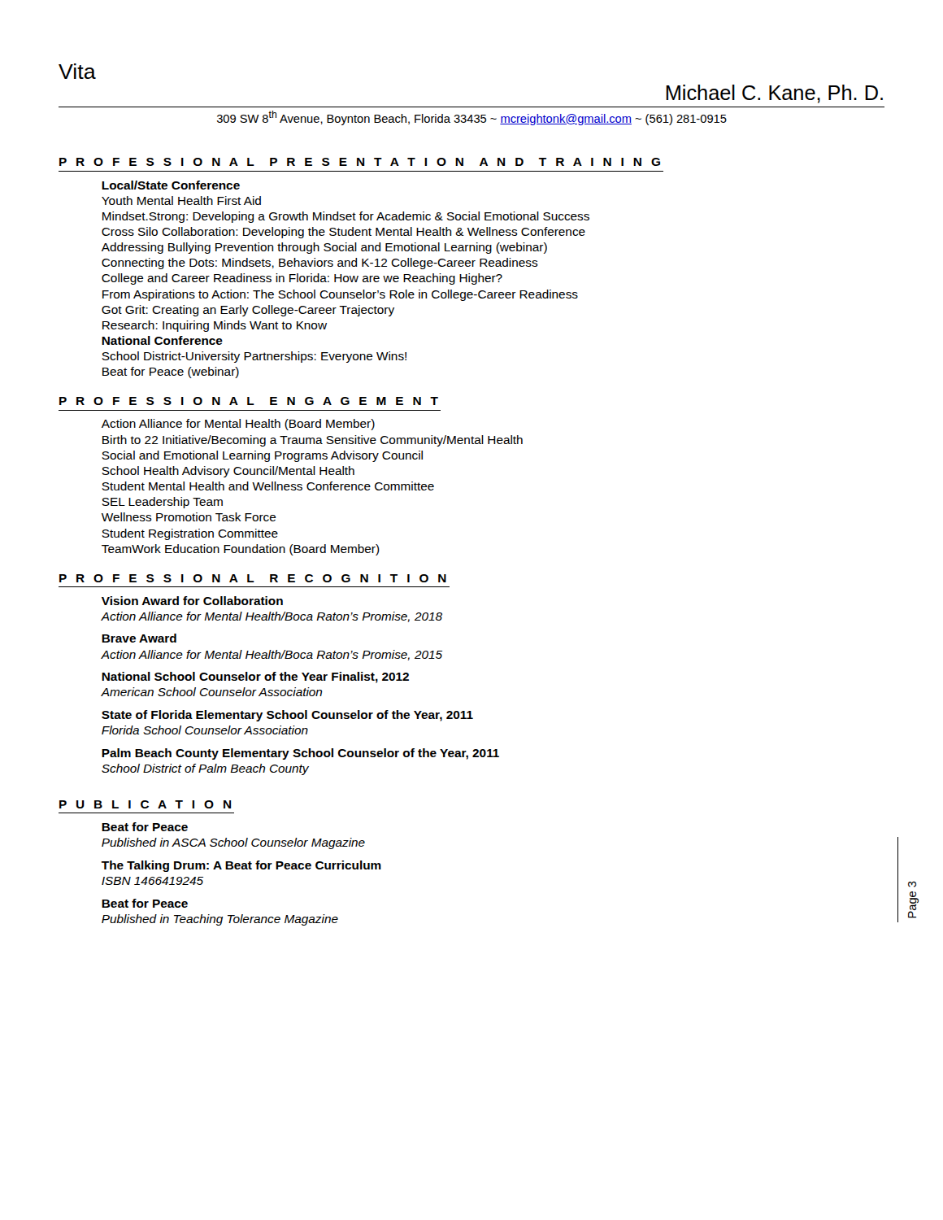Vita
Michael C. Kane, Ph. D.
309 SW 8th Avenue, Boynton Beach, Florida 33435 ~ mcreightonk@gmail.com ~ (561) 281-0915
P R O F E S S I O N A L P R E S E N T A T I O N A N D T R A I N I N G
Local/State Conference
Youth Mental Health First Aid
Mindset.Strong: Developing a Growth Mindset for Academic & Social Emotional Success
Cross Silo Collaboration: Developing the Student Mental Health & Wellness Conference
Addressing Bullying Prevention through Social and Emotional Learning (webinar)
Connecting the Dots: Mindsets, Behaviors and K-12 College-Career Readiness
College and Career Readiness in Florida: How are we Reaching Higher?
From Aspirations to Action: The School Counselor’s Role in College-Career Readiness
Got Grit: Creating an Early College-Career Trajectory
Research: Inquiring Minds Want to Know
National Conference
School District-University Partnerships: Everyone Wins!
Beat for Peace (webinar)
P R O F E S S I O N A L E N G A G E M E N T
Action Alliance for Mental Health (Board Member)
Birth to 22 Initiative/Becoming a Trauma Sensitive Community/Mental Health
Social and Emotional Learning Programs Advisory Council
School Health Advisory Council/Mental Health
Student Mental Health and Wellness Conference Committee
SEL Leadership Team
Wellness Promotion Task Force
Student Registration Committee
TeamWork Education Foundation (Board Member)
P R O F E S S I O N A L R E C O G N I T I O N
Vision Award for Collaboration
Action Alliance for Mental Health/Boca Raton’s Promise, 2018
Brave Award
Action Alliance for Mental Health/Boca Raton’s Promise, 2015
National School Counselor of the Year Finalist, 2012
American School Counselor Association
State of Florida Elementary School Counselor of the Year, 2011
Florida School Counselor Association
Palm Beach County Elementary School Counselor of the Year, 2011
School District of Palm Beach County
P U B L I C A T I O N
Beat for Peace
Published in ASCA School Counselor Magazine
The Talking Drum: A Beat for Peace Curriculum
ISBN 1466419245
Beat for Peace
Published in Teaching Tolerance Magazine
Page 3